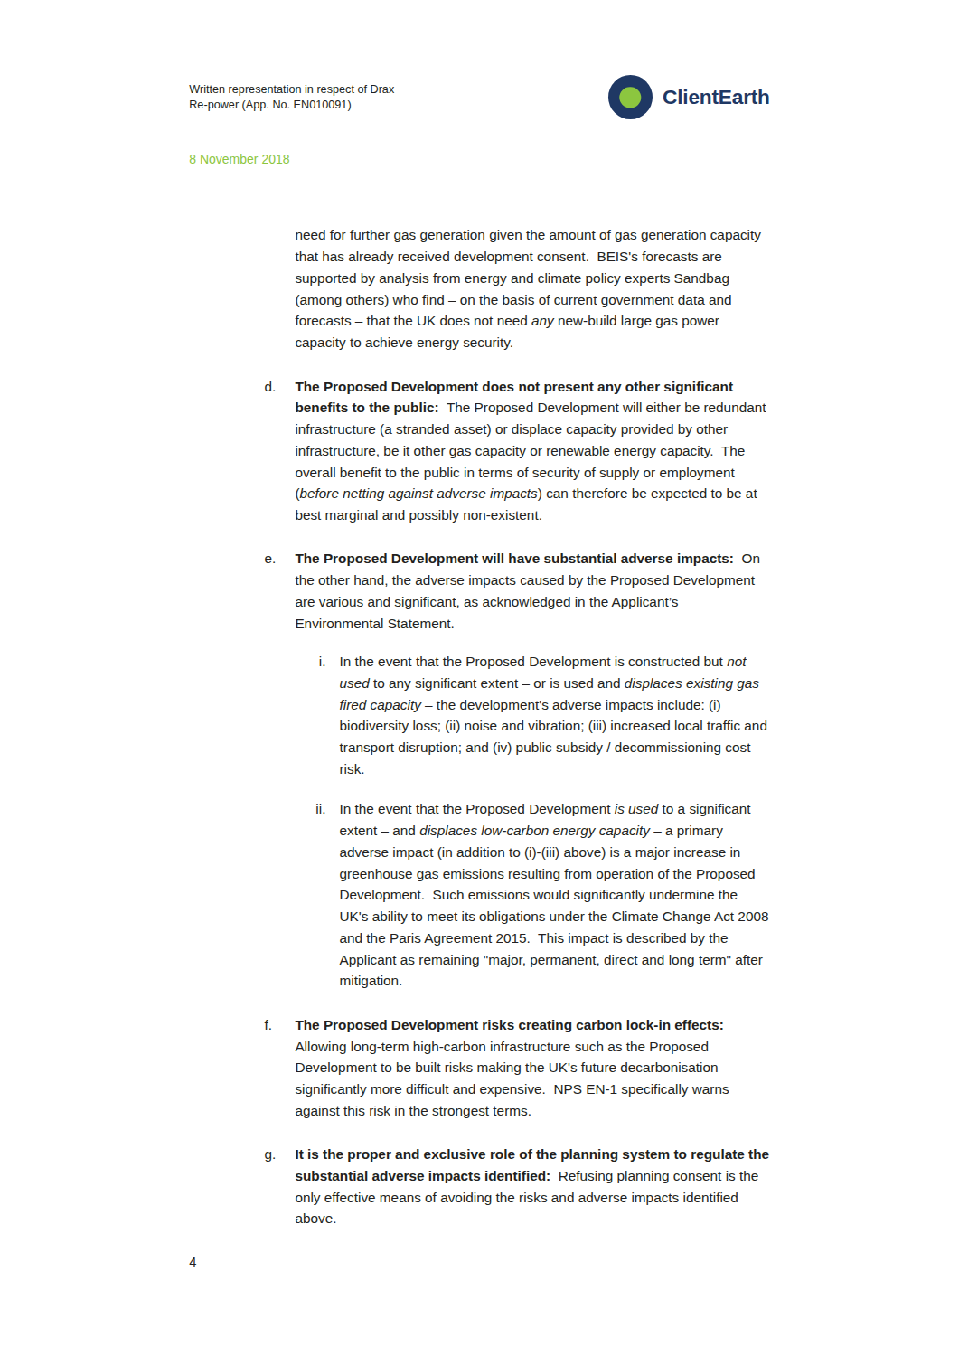Written representation in respect of Drax
Re-power (App. No. EN010091)
ClientEarth
8 November 2018
need for further gas generation given the amount of gas generation capacity that has already received development consent. BEIS's forecasts are supported by analysis from energy and climate policy experts Sandbag (among others) who find – on the basis of current government data and forecasts – that the UK does not need any new-build large gas power capacity to achieve energy security.
d.
The Proposed Development does not present any other significant benefits to the public: The Proposed Development will either be redundant infrastructure (a stranded asset) or displace capacity provided by other infrastructure, be it other gas capacity or renewable energy capacity. The overall benefit to the public in terms of security of supply or employment (before netting against adverse impacts) can therefore be expected to be at best marginal and possibly non-existent.
e.
The Proposed Development will have substantial adverse impacts: On the other hand, the adverse impacts caused by the Proposed Development are various and significant, as acknowledged in the Applicant’s Environmental Statement.
i.
In the event that the Proposed Development is constructed but not used to any significant extent – or is used and displaces existing gas fired capacity – the development's adverse impacts include: (i) biodiversity loss; (ii) noise and vibration; (iii) increased local traffic and transport disruption; and (iv) public subsidy / decommissioning cost risk.
ii.
In the event that the Proposed Development is used to a significant extent – and displaces low-carbon energy capacity – a primary adverse impact (in addition to (i)-(iii) above) is a major increase in greenhouse gas emissions resulting from operation of the Proposed Development. Such emissions would significantly undermine the UK's ability to meet its obligations under the Climate Change Act 2008 and the Paris Agreement 2015. This impact is described by the Applicant as remaining "major, permanent, direct and long term" after mitigation.
f.
The Proposed Development risks creating carbon lock-in effects: Allowing long-term high-carbon infrastructure such as the Proposed Development to be built risks making the UK's future decarbonisation significantly more difficult and expensive. NPS EN-1 specifically warns against this risk in the strongest terms.
g.
It is the proper and exclusive role of the planning system to regulate the substantial adverse impacts identified: Refusing planning consent is the only effective means of avoiding the risks and adverse impacts identified above.
4